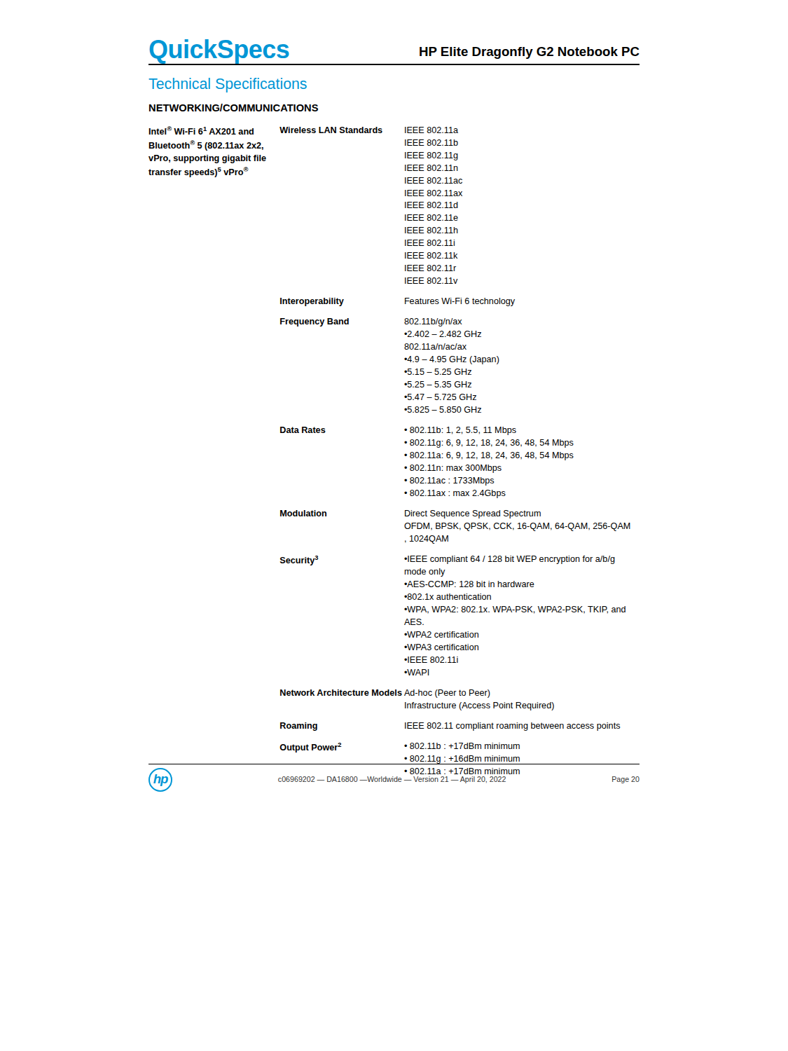QuickSpecs
HP Elite Dragonfly G2 Notebook PC
Technical Specifications
NETWORKING/COMMUNICATIONS
| Intel ® Wi-Fi 6 1 AX201 and Bluetooth ® 5 (802.11ax 2x2, vPro, supporting gigabit file transfer speeds) 5 vPro ® | Wireless LAN Standards | IEEE 802.11a IEEE 802.11b IEEE 802.11g IEEE 802.11n IEEE 802.11ac IEEE 802.11ax IEEE 802.11d IEEE 802.11e IEEE 802.11h IEEE 802.11i IEEE 802.11k IEEE 802.11r IEEE 802.11v |
| Interoperability | Features Wi-Fi 6 technology |
| Frequency Band | 802.11b/g/n/ax •2.402 – 2.482 GHz 802.11a/n/ac/ax •4.9 – 4.95 GHz (Japan) •5.15 – 5.25 GHz •5.25 – 5.35 GHz •5.47 – 5.725 GHz •5.825 – 5.850 GHz |
| Data Rates | • 802.11b: 1, 2, 5.5, 11 Mbps • 802.11g: 6, 9, 12, 18, 24, 36, 48, 54 Mbps • 802.11a: 6, 9, 12, 18, 24, 36, 48, 54 Mbps • 802.11n: max 300Mbps • 802.11ac : 1733Mbps • 802.11ax : max 2.4Gbps |
| Modulation | Direct Sequence Spread Spectrum OFDM, BPSK, QPSK, CCK, 16-QAM, 64-QAM, 256-QAM , 1024QAM |
| Security 3 | •IEEE compliant 64 / 128 bit WEP encryption for a/b/g mode only •AES-CCMP: 128 bit in hardware •802.1x authentication •WPA, WPA2: 802.1x. WPA-PSK, WPA2-PSK, TKIP, and AES. •WPA2 certification •WPA3 certification •IEEE 802.11i •WAPI |
| Network Architecture Models | Ad-hoc (Peer to Peer) Infrastructure (Access Point Required) |
| Roaming | IEEE 802.11 compliant roaming between access points |
| | Output Power 2 | • 802.11b : +17dBm minimum • 802.11g : +16dBm minimum • 802.11a : +17dBm minimum |
hp
c06969202 — DA16800 —Worldwide — Version 21 — April 20, 2022
Page 20